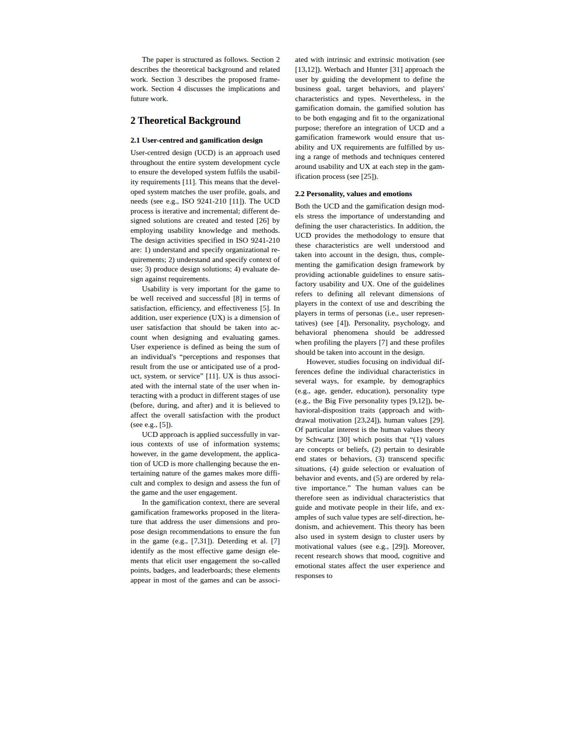The paper is structured as follows. Section 2 describes the theoretical background and related work. Section 3 describes the proposed framework. Section 4 discusses the implications and future work.
2 Theoretical Background
2.1 User-centred and gamification design
User-centred design (UCD) is an approach used throughout the entire system development cycle to ensure the developed system fulfils the usability requirements [11]. This means that the developed system matches the user profile, goals, and needs (see e.g., ISO 9241-210 [11]). The UCD process is iterative and incremental; different designed solutions are created and tested [26] by employing usability knowledge and methods. The design activities specified in ISO 9241-210 are: 1) understand and specify organizational requirements; 2) understand and specify context of use; 3) produce design solutions; 4) evaluate design against requirements.
Usability is very important for the game to be well received and successful [8] in terms of satisfaction, efficiency, and effectiveness [5]. In addition, user experience (UX) is a dimension of user satisfaction that should be taken into account when designing and evaluating games. User experience is defined as being the sum of an individual's “perceptions and responses that result from the use or anticipated use of a product, system, or service” [11]. UX is thus associated with the internal state of the user when interacting with a product in different stages of use (before, during, and after) and it is believed to affect the overall satisfaction with the product (see e.g., [5]).
UCD approach is applied successfully in various contexts of use of information systems; however, in the game development, the application of UCD is more challenging because the entertaining nature of the games makes more difficult and complex to design and assess the fun of the game and the user engagement.
In the gamification context, there are several gamification frameworks proposed in the literature that address the user dimensions and propose design recommendations to ensure the fun in the game (e.g., [7,31]). Deterding et al. [7] identify as the most effective game design elements that elicit user engagement the so-called points, badges, and leaderboards; these elements appear in most of the games and can be associated with intrinsic and extrinsic motivation (see [13,12]). Werbach and Hunter [31] approach the user by guiding the development to define the business goal, target behaviors, and players' characteristics and types. Nevertheless, in the gamification domain, the gamified solution has to be both engaging and fit to the organizational purpose; therefore an integration of UCD and a gamification framework would ensure that usability and UX requirements are fulfilled by using a range of methods and techniques centered around usability and UX at each step in the gamification process (see [25]).
2.2 Personality, values and emotions
Both the UCD and the gamification design models stress the importance of understanding and defining the user characteristics. In addition, the UCD provides the methodology to ensure that these characteristics are well understood and taken into account in the design, thus, complementing the gamification design framework by providing actionable guidelines to ensure satisfactory usability and UX. One of the guidelines refers to defining all relevant dimensions of players in the context of use and describing the players in terms of personas (i.e., user representatives) (see [4]). Personality, psychology, and behavioral phenomena should be addressed when profiling the players [7] and these profiles should be taken into account in the design.
However, studies focusing on individual differences define the individual characteristics in several ways, for example, by demographics (e.g., age, gender, education), personality type (e.g., the Big Five personality types [9,12]), behavioral-disposition traits (approach and withdrawal motivation [23,24]), human values [29]. Of particular interest is the human values theory by Schwartz [30] which posits that “(1) values are concepts or beliefs, (2) pertain to desirable end states or behaviors, (3) transcend specific situations, (4) guide selection or evaluation of behavior and events, and (5) are ordered by relative importance.” The human values can be therefore seen as individual characteristics that guide and motivate people in their life, and examples of such value types are self-direction, hedonism, and achievement. This theory has been also used in system design to cluster users by motivational values (see e.g., [29]). Moreover, recent research shows that mood, cognitive and emotional states affect the user experience and responses to